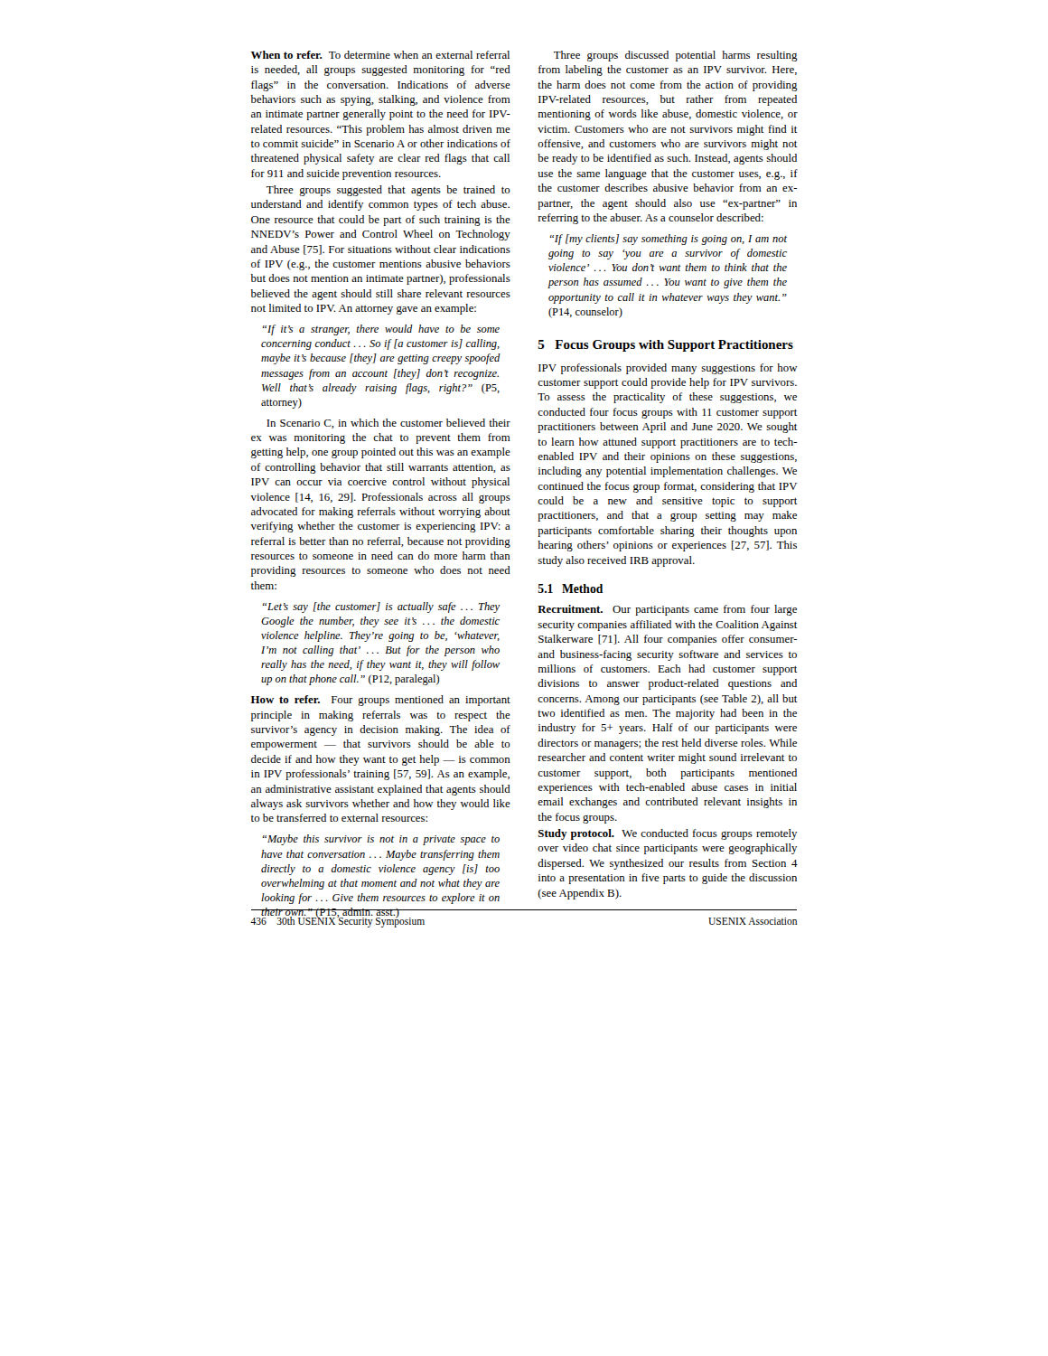When to refer. To determine when an external referral is needed, all groups suggested monitoring for “red flags” in the conversation. Indications of adverse behaviors such as spying, stalking, and violence from an intimate partner generally point to the need for IPV-related resources. “This problem has almost driven me to commit suicide” in Scenario A or other indications of threatened physical safety are clear red flags that call for 911 and suicide prevention resources.
Three groups suggested that agents be trained to understand and identify common types of tech abuse. One resource that could be part of such training is the NNEDV’s Power and Control Wheel on Technology and Abuse [75]. For situations without clear indications of IPV (e.g., the customer mentions abusive behaviors but does not mention an intimate partner), professionals believed the agent should still share relevant resources not limited to IPV. An attorney gave an example:
“If it’s a stranger, there would have to be some concerning conduct . . . So if [a customer is] calling, maybe it’s because [they] are getting creepy spoofed messages from an account [they] don’t recognize. Well that’s already raising flags, right?” (P5, attorney)
In Scenario C, in which the customer believed their ex was monitoring the chat to prevent them from getting help, one group pointed out this was an example of controlling behavior that still warrants attention, as IPV can occur via coercive control without physical violence [14, 16, 29]. Professionals across all groups advocated for making referrals without worrying about verifying whether the customer is experiencing IPV: a referral is better than no referral, because not providing resources to someone in need can do more harm than providing resources to someone who does not need them:
“Let’s say [the customer] is actually safe . . . They Google the number, they see it’s . . . the domestic violence helpline. They’re going to be, ‘whatever, I’m not calling that’ . . . But for the person who really has the need, if they want it, they will follow up on that phone call.” (P12, paralegal)
How to refer. Four groups mentioned an important principle in making referrals was to respect the survivor’s agency in decision making. The idea of empowerment — that survivors should be able to decide if and how they want to get help — is common in IPV professionals’ training [57, 59]. As an example, an administrative assistant explained that agents should always ask survivors whether and how they would like to be transferred to external resources:
“Maybe this survivor is not in a private space to have that conversation . . . Maybe transferring them directly to a domestic violence agency [is] too overwhelming at that moment and not what they are looking for . . . Give them resources to explore it on their own.” (P15, admin. asst.)
Three groups discussed potential harms resulting from labeling the customer as an IPV survivor. Here, the harm does not come from the action of providing IPV-related resources, but rather from repeated mentioning of words like abuse, domestic violence, or victim. Customers who are not survivors might find it offensive, and customers who are survivors might not be ready to be identified as such. Instead, agents should use the same language that the customer uses, e.g., if the customer describes abusive behavior from an ex-partner, the agent should also use “ex-partner” in referring to the abuser. As a counselor described:
“If [my clients] say something is going on, I am not going to say ‘you are a survivor of domestic violence’ . . . You don’t want them to think that the person has assumed . . . You want to give them the opportunity to call it in whatever ways they want.” (P14, counselor)
5 Focus Groups with Support Practitioners
IPV professionals provided many suggestions for how customer support could provide help for IPV survivors. To assess the practicality of these suggestions, we conducted four focus groups with 11 customer support practitioners between April and June 2020. We sought to learn how attuned support practitioners are to tech-enabled IPV and their opinions on these suggestions, including any potential implementation challenges. We continued the focus group format, considering that IPV could be a new and sensitive topic to support practitioners, and that a group setting may make participants comfortable sharing their thoughts upon hearing others’ opinions or experiences [27, 57]. This study also received IRB approval.
5.1 Method
Recruitment. Our participants came from four large security companies affiliated with the Coalition Against Stalkerware [71]. All four companies offer consumer- and business-facing security software and services to millions of customers. Each had customer support divisions to answer product-related questions and concerns. Among our participants (see Table 2), all but two identified as men. The majority had been in the industry for 5+ years. Half of our participants were directors or managers; the rest held diverse roles. While researcher and content writer might sound irrelevant to customer support, both participants mentioned experiences with tech-enabled abuse cases in initial email exchanges and contributed relevant insights in the focus groups.
Study protocol. We conducted focus groups remotely over video chat since participants were geographically dispersed. We synthesized our results from Section 4 into a presentation in five parts to guide the discussion (see Appendix B).
436 30th USENIX Security Symposium
USENIX Association